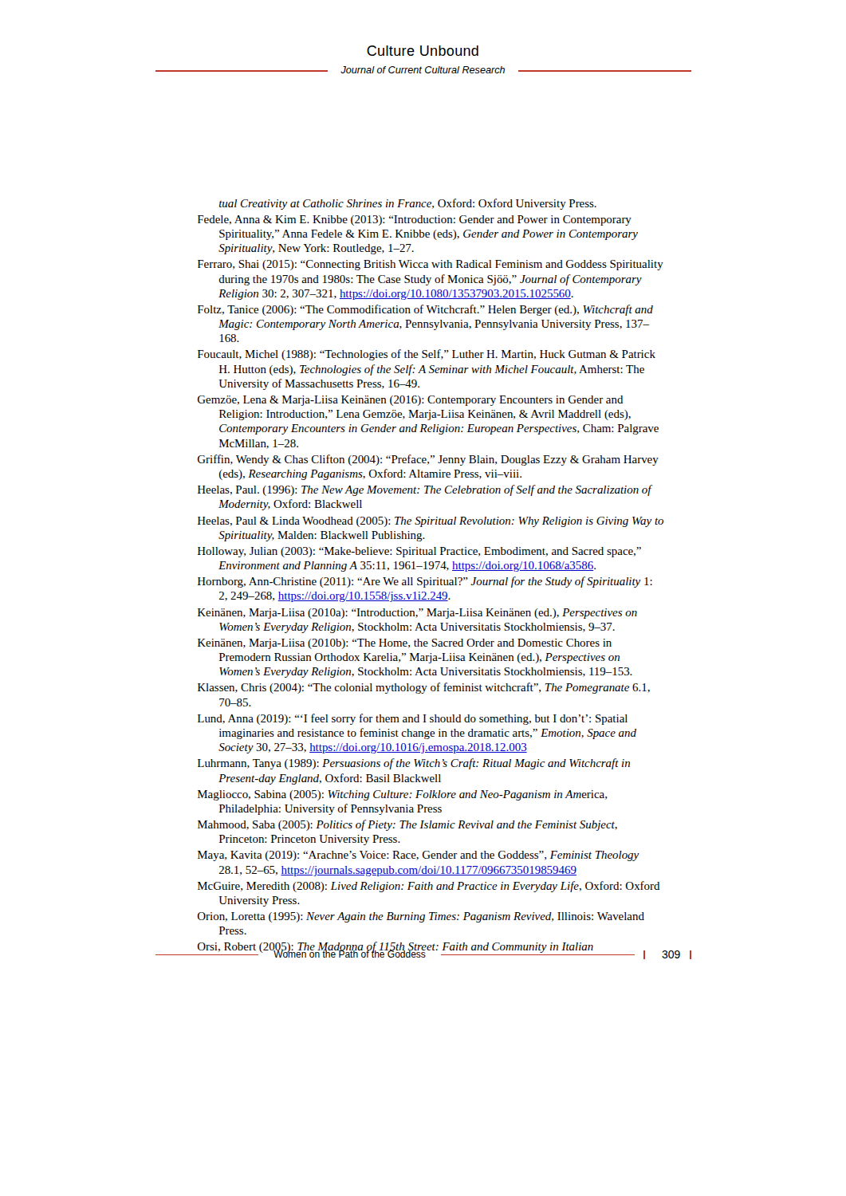Culture Unbound
Journal of Current Cultural Research
tual Creativity at Catholic Shrines in France, Oxford: Oxford University Press.
Fedele, Anna & Kim E. Knibbe (2013): “Introduction: Gender and Power in Contemporary Spirituality,” Anna Fedele & Kim E. Knibbe (eds), Gender and Power in Contemporary Spirituality, New York: Routledge, 1–27.
Ferraro, Shai (2015): “Connecting British Wicca with Radical Feminism and Goddess Spirituality during the 1970s and 1980s: The Case Study of Monica Sjöö,” Journal of Contemporary Religion 30: 2, 307–321, https://doi.org/10.1080/13537903.2015.1025560.
Foltz, Tanice (2006): “The Commodification of Witchcraft.” Helen Berger (ed.), Witchcraft and Magic: Contemporary North America, Pennsylvania, Pennsylvania University Press, 137–168.
Foucault, Michel (1988): “Technologies of the Self,” Luther H. Martin, Huck Gutman & Patrick H. Hutton (eds), Technologies of the Self: A Seminar with Michel Foucault, Amherst: The University of Massachusetts Press, 16–49.
Gemzöe, Lena & Marja-Liisa Keinänen (2016): Contemporary Encounters in Gender and Religion: Introduction,” Lena Gemzöe, Marja-Liisa Keinänen, & Avril Maddrell (eds), Contemporary Encounters in Gender and Religion: European Perspectives, Cham: Palgrave McMillan, 1–28.
Griffin, Wendy & Chas Clifton (2004): “Preface,” Jenny Blain, Douglas Ezzy & Graham Harvey (eds), Researching Paganisms, Oxford: Altamire Press, vii–viii.
Heelas, Paul. (1996): The New Age Movement: The Celebration of Self and the Sacralization of Modernity, Oxford: Blackwell
Heelas, Paul & Linda Woodhead (2005): The Spiritual Revolution: Why Religion is Giving Way to Spirituality, Malden: Blackwell Publishing.
Holloway, Julian (2003): “Make-believe: Spiritual Practice, Embodiment, and Sacred space,” Environment and Planning A 35:11, 1961–1974, https://doi.org/10.1068/a3586.
Hornborg, Ann-Christine (2011): “Are We all Spiritual?” Journal for the Study of Spirituality 1: 2, 249–268, https://doi.org/10.1558/jss.v1i2.249.
Keinänen, Marja-Liisa (2010a): “Introduction,” Marja-Liisa Keinänen (ed.), Perspectives on Women’s Everyday Religion, Stockholm: Acta Universitatis Stockholmiensis, 9–37.
Keinänen, Marja-Liisa (2010b): “The Home, the Sacred Order and Domestic Chores in Premodern Russian Orthodox Karelia,” Marja-Liisa Keinänen (ed.), Perspectives on Women’s Everyday Religion, Stockholm: Acta Universitatis Stockholmiensis, 119–153.
Klassen, Chris (2004): “The colonial mythology of feminist witchcraft”, The Pomegranate 6.1, 70–85.
Lund, Anna (2019): “‘I feel sorry for them and I should do something, but I don’t’: Spatial imaginaries and resistance to feminist change in the dramatic arts,” Emotion, Space and Society 30, 27–33, https://doi.org/10.1016/j.emospa.2018.12.003
Luhrmann, Tanya (1989): Persuasions of the Witch’s Craft: Ritual Magic and Witchcraft in Present-day England, Oxford: Basil Blackwell
Magliocco, Sabina (2005): Witching Culture: Folklore and Neo-Paganism in America, Philadelphia: University of Pennsylvania Press
Mahmood, Saba (2005): Politics of Piety: The Islamic Revival and the Feminist Subject, Princeton: Princeton University Press.
Maya, Kavita (2019): “Arachne’s Voice: Race, Gender and the Goddess”, Feminist Theology 28.1, 52–65, https://journals.sagepub.com/doi/10.1177/0966735019859469
McGuire, Meredith (2008): Lived Religion: Faith and Practice in Everyday Life, Oxford: Oxford University Press.
Orion, Loretta (1995): Never Again the Burning Times: Paganism Revived, Illinois: Waveland Press.
Orsi, Robert (2005): The Madonna of 115th Street: Faith and Community in Italian
Women on the Path of the Goddess 309